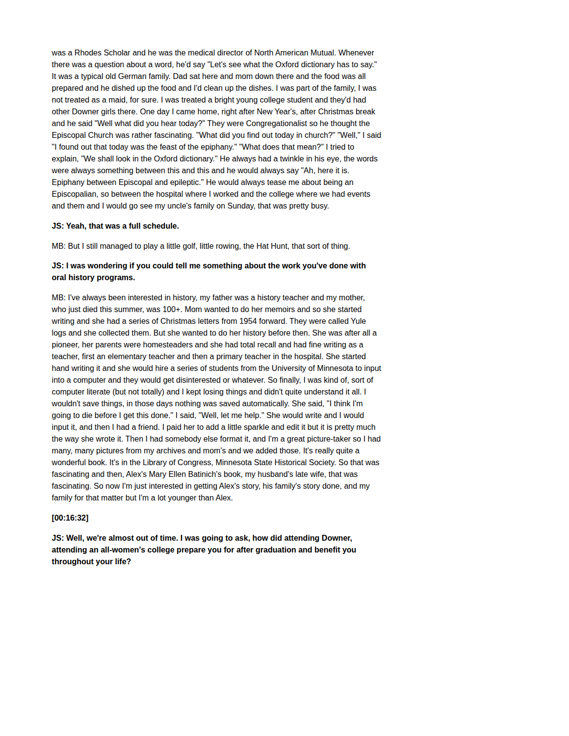was a Rhodes Scholar and he was the medical director of North American Mutual. Whenever there was a question about a word, he'd say "Let's see what the Oxford dictionary has to say." It was a typical old German family. Dad sat here and mom down there and the food was all prepared and he dished up the food and I'd clean up the dishes. I was part of the family, I was not treated as a maid, for sure. I was treated a bright young college student and they'd had other Downer girls there. One day I came home, right after New Year's, after Christmas break and he said "Well what did you hear today?" They were Congregationalist so he thought the Episcopal Church was rather fascinating. "What did you find out today in church?" "Well," I said "I found out that today was the feast of the epiphany." "What does that mean?" I tried to explain, "We shall look in the Oxford dictionary." He always had a twinkle in his eye, the words were always something between this and this and he would always say "Ah, here it is. Epiphany between Episcopal and epileptic." He would always tease me about being an Episcopalian, so between the hospital where I worked and the college where we had events and them and I would go see my uncle's family on Sunday, that was pretty busy.
JS: Yeah, that was a full schedule.
MB: But I still managed to play a little golf, little rowing, the Hat Hunt, that sort of thing.
JS: I was wondering if you could tell me something about the work you've done with oral history programs.
MB: I've always been interested in history, my father was a history teacher and my mother, who just died this summer, was 100+. Mom wanted to do her memoirs and so she started writing and she had a series of Christmas letters from 1954 forward. They were called Yule logs and she collected them. But she wanted to do her history before then. She was after all a pioneer, her parents were homesteaders and she had total recall and had fine writing as a teacher, first an elementary teacher and then a primary teacher in the hospital. She started hand writing it and she would hire a series of students from the University of Minnesota to input into a computer and they would get disinterested or whatever. So finally, I was kind of, sort of computer literate (but not totally) and I kept losing things and didn't quite understand it all. I wouldn't save things, in those days nothing was saved automatically. She said, "I think I'm going to die before I get this done." I said, "Well, let me help." She would write and I would input it, and then I had a friend. I paid her to add a little sparkle and edit it but it is pretty much the way she wrote it. Then I had somebody else format it, and I'm a great picture-taker so I had many, many pictures from my archives and mom's and we added those. It's really quite a wonderful book. It's in the Library of Congress, Minnesota State Historical Society. So that was fascinating and then, Alex's Mary Ellen Batinich's book, my husband's late wife, that was fascinating. So now I'm just interested in getting Alex's story, his family's story done, and my family for that matter but I'm a lot younger than Alex.
[00:16:32]
JS: Well, we're almost out of time. I was going to ask, how did attending Downer, attending an all-women's college prepare you for after graduation and benefit you throughout your life?